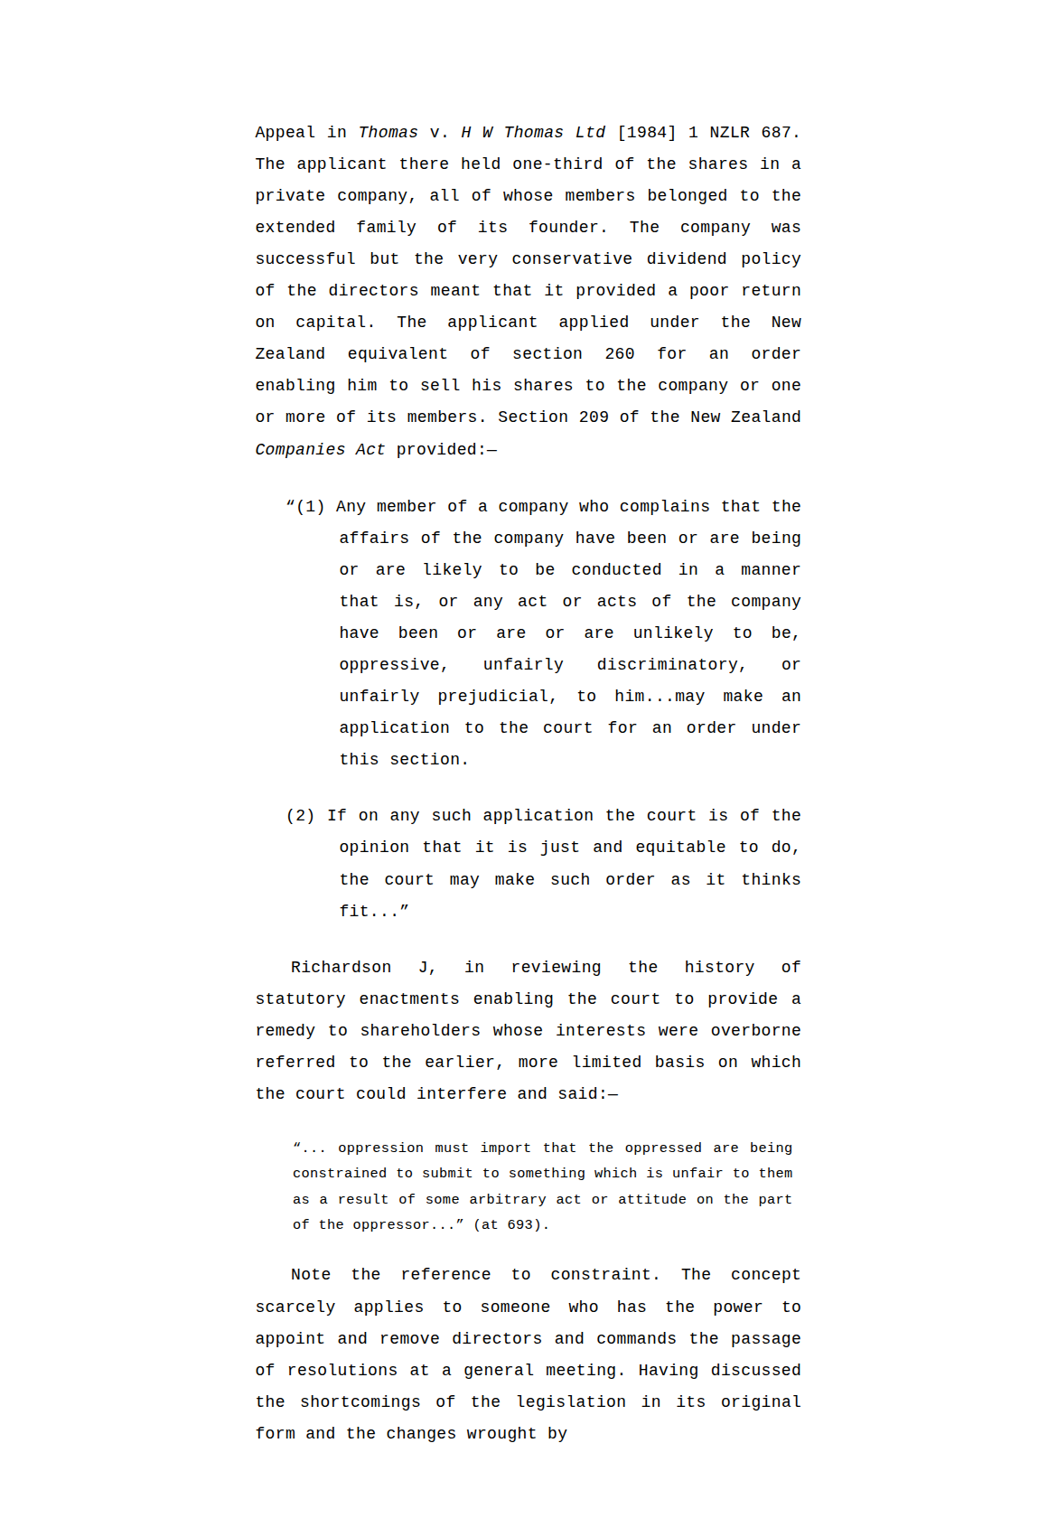Appeal in Thomas v. H W Thomas Ltd [1984] 1 NZLR 687. The applicant there held one-third of the shares in a private company, all of whose members belonged to the extended family of its founder. The company was successful but the very conservative dividend policy of the directors meant that it provided a poor return on capital. The applicant applied under the New Zealand equivalent of section 260 for an order enabling him to sell his shares to the company or one or more of its members. Section 209 of the New Zealand Companies Act provided:—
“(1) Any member of a company who complains that the affairs of the company have been or are being or are likely to be conducted in a manner that is, or any act or acts of the company have been or are or are unlikely to be, oppressive, unfairly discriminatory, or unfairly prejudicial, to him...may make an application to the court for an order under this section.
(2) If on any such application the court is of the opinion that it is just and equitable to do, the court may make such order as it thinks fit...”
Richardson J, in reviewing the history of statutory enactments enabling the court to provide a remedy to shareholders whose interests were overborne referred to the earlier, more limited basis on which the court could interfere and said:—
“... oppression must import that the oppressed are being constrained to submit to something which is unfair to them as a result of some arbitrary act or attitude on the part of the oppressor...” (at 693).
Note the reference to constraint. The concept scarcely applies to someone who has the power to appoint and remove directors and commands the passage of resolutions at a general meeting. Having discussed the shortcomings of the legislation in its original form and the changes wrought by